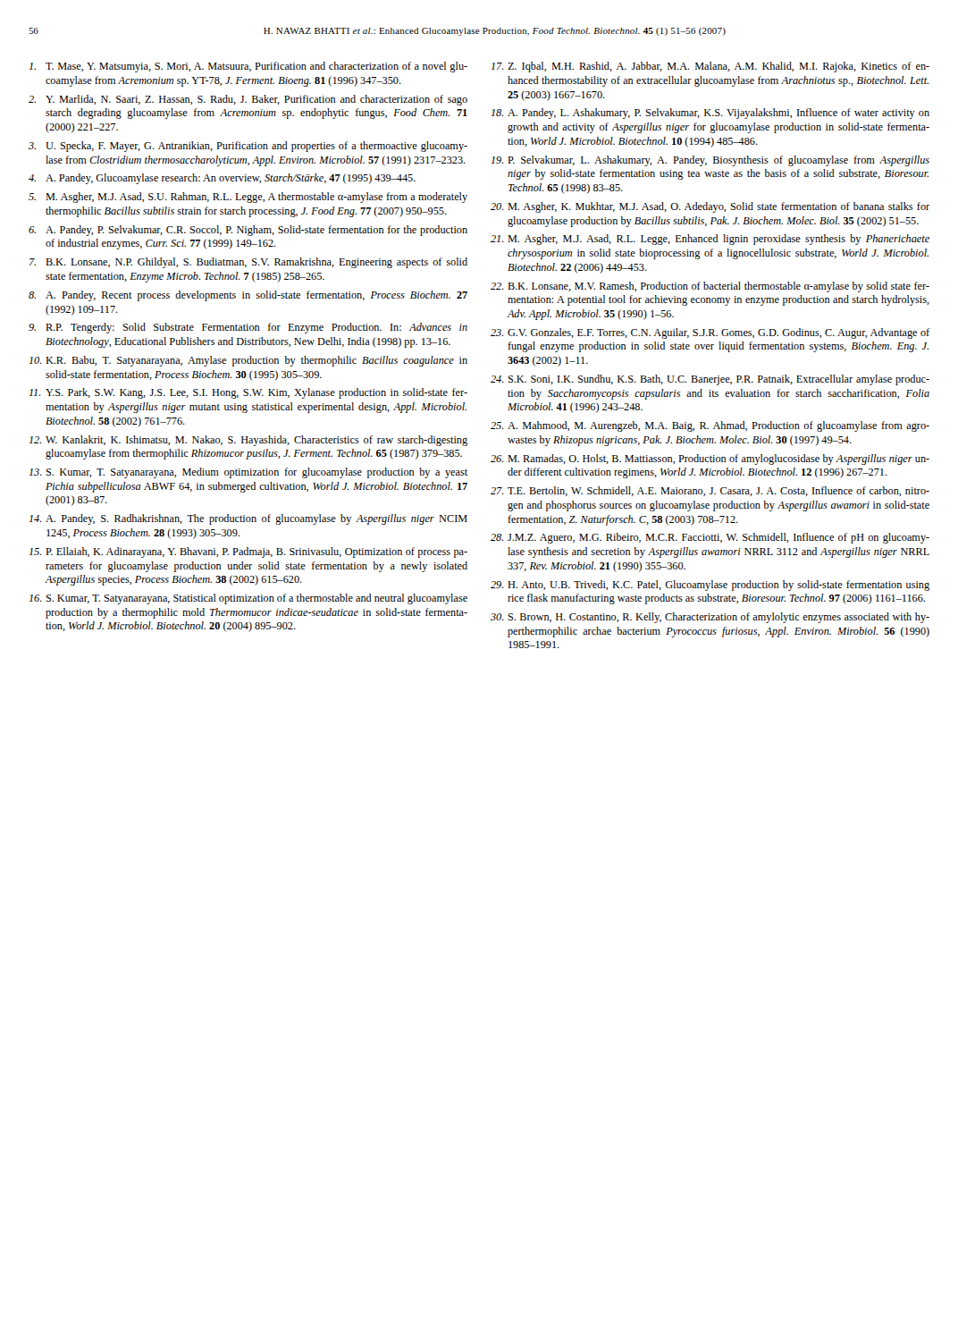56 H. NAWAZ BHATTI et al.: Enhanced Glucoamylase Production, Food Technol. Biotechnol. 45 (1) 51–56 (2007)
T. Mase, Y. Matsumyia, S. Mori, A. Matsuura, Purification and characterization of a novel glucoamylase from Acremonium sp. YT-78, J. Ferment. Bioeng. 81 (1996) 347–350.
Y. Marlida, N. Saari, Z. Hassan, S. Radu, J. Baker, Purification and characterization of sago starch degrading glucoamylase from Acremonium sp. endophytic fungus, Food Chem. 71 (2000) 221–227.
U. Specka, F. Mayer, G. Antranikian, Purification and properties of a thermoactive glucoamylase from Clostridium thermosaccharolyticum, Appl. Environ. Microbiol. 57 (1991) 2317–2323.
A. Pandey, Glucoamylase research: An overview, Starch/Stärke, 47 (1995) 439–445.
M. Asgher, M.J. Asad, S.U. Rahman, R.L. Legge, A thermostable α-amylase from a moderately thermophilic Bacillus subtilis strain for starch processing, J. Food Eng. 77 (2007) 950–955.
A. Pandey, P. Selvakumar, C.R. Soccol, P. Nigham, Solid-state fermentation for the production of industrial enzymes, Curr. Sci. 77 (1999) 149–162.
B.K. Lonsane, N.P. Ghildyal, S. Budiatman, S.V. Ramakrishna, Engineering aspects of solid state fermentation, Enzyme Microb. Technol. 7 (1985) 258–265.
A. Pandey, Recent process developments in solid-state fermentation, Process Biochem. 27 (1992) 109–117.
R.P. Tengerdy: Solid Substrate Fermentation for Enzyme Production. In: Advances in Biotechnology, Educational Publishers and Distributors, New Delhi, India (1998) pp. 13–16.
K.R. Babu, T. Satyanarayana, Amylase production by thermophilic Bacillus coagulance in solid-state fermentation, Process Biochem. 30 (1995) 305–309.
Y.S. Park, S.W. Kang, J.S. Lee, S.I. Hong, S.W. Kim, Xylanase production in solid-state fermentation by Aspergillus niger mutant using statistical experimental design, Appl. Microbiol. Biotechnol. 58 (2002) 761–776.
W. Kanlakrit, K. Ishimatsu, M. Nakao, S. Hayashida, Characteristics of raw starch-digesting glucoamylase from thermophilic Rhizomucor pusilus, J. Ferment. Technol. 65 (1987) 379–385.
S. Kumar, T. Satyanarayana, Medium optimization for glucoamylase production by a yeast Pichia subpelliculosa ABWF 64, in submerged cultivation, World J. Microbiol. Biotechnol. 17 (2001) 83–87.
A. Pandey, S. Radhakrishnan, The production of glucoamylase by Aspergillus niger NCIM 1245, Process Biochem. 28 (1993) 305–309.
P. Ellaiah, K. Adinarayana, Y. Bhavani, P. Padmaja, B. Srinivasulu, Optimization of process parameters for glucoamylase production under solid state fermentation by a newly isolated Aspergillus species, Process Biochem. 38 (2002) 615–620.
S. Kumar, T. Satyanarayana, Statistical optimization of a thermostable and neutral glucoamylase production by a thermophilic mold Thermomucor indicae-seudaticae in solid-state fermentation, World J. Microbiol. Biotechnol. 20 (2004) 895–902.
Z. Iqbal, M.H. Rashid, A. Jabbar, M.A. Malana, A.M. Khalid, M.I. Rajoka, Kinetics of enhanced thermostability of an extracellular glucoamylase from Arachniotus sp., Biotechnol. Lett. 25 (2003) 1667–1670.
A. Pandey, L. Ashakumary, P. Selvakumar, K.S. Vijayalakshmi, Influence of water activity on growth and activity of Aspergillus niger for glucoamylase production in solid-state fermentation, World J. Microbiol. Biotechnol. 10 (1994) 485–486.
P. Selvakumar, L. Ashakumary, A. Pandey, Biosynthesis of glucoamylase from Aspergillus niger by solid-state fermentation using tea waste as the basis of a solid substrate, Bioresour. Technol. 65 (1998) 83–85.
M. Asgher, K. Mukhtar, M.J. Asad, O. Adedayo, Solid state fermentation of banana stalks for glucoamylase production by Bacillus subtilis, Pak. J. Biochem. Molec. Biol. 35 (2002) 51–55.
M. Asgher, M.J. Asad, R.L. Legge, Enhanced lignin peroxidase synthesis by Phanerichaete chrysosporium in solid state bioprocessing of a lignocellulosic substrate, World J. Microbiol. Biotechnol. 22 (2006) 449–453.
B.K. Lonsane, M.V. Ramesh, Production of bacterial thermostable α-amylase by solid state fermentation: A potential tool for achieving economy in enzyme production and starch hydrolysis, Adv. Appl. Microbiol. 35 (1990) 1–56.
G.V. Gonzales, E.F. Torres, C.N. Aguilar, S.J.R. Gomes, G.D. Godinus, C. Augur, Advantage of fungal enzyme production in solid state over liquid fermentation systems, Biochem. Eng. J. 3643 (2002) 1–11.
S.K. Soni, I.K. Sundhu, K.S. Bath, U.C. Banerjee, P.R. Patnaik, Extracellular amylase production by Saccharomycopsis capsularis and its evaluation for starch saccharification, Folia Microbiol. 41 (1996) 243–248.
A. Mahmood, M. Aurengzeb, M.A. Baig, R. Ahmad, Production of glucoamylase from agro-wastes by Rhizopus nigricans, Pak. J. Biochem. Molec. Biol. 30 (1997) 49–54.
M. Ramadas, O. Holst, B. Mattiasson, Production of amyloglucosidase by Aspergillus niger under different cultivation regimens, World J. Microbiol. Biotechnol. 12 (1996) 267–271.
T.E. Bertolin, W. Schmidell, A.E. Maiorano, J. Casara, J. A. Costa, Influence of carbon, nitrogen and phosphorus sources on glucoamylase production by Aspergillus awamori in solid-state fermentation, Z. Naturforsch. C, 58 (2003) 708–712.
J.M.Z. Aguero, M.G. Ribeiro, M.C.R. Facciotti, W. Schmidell, Influence of pH on glucoamylase synthesis and secretion by Aspergillus awamori NRRL 3112 and Aspergillus niger NRRL 337, Rev. Microbiol. 21 (1990) 355–360.
H. Anto, U.B. Trivedi, K.C. Patel, Glucoamylase production by solid-state fermentation using rice flask manufacturing waste products as substrate, Bioresour. Technol. 97 (2006) 1161–1166.
S. Brown, H. Costantino, R. Kelly, Characterization of amylolytic enzymes associated with hyperthermophilic archae bacterium Pyrococcus furiosus, Appl. Environ. Mirobiol. 56 (1990) 1985–1991.